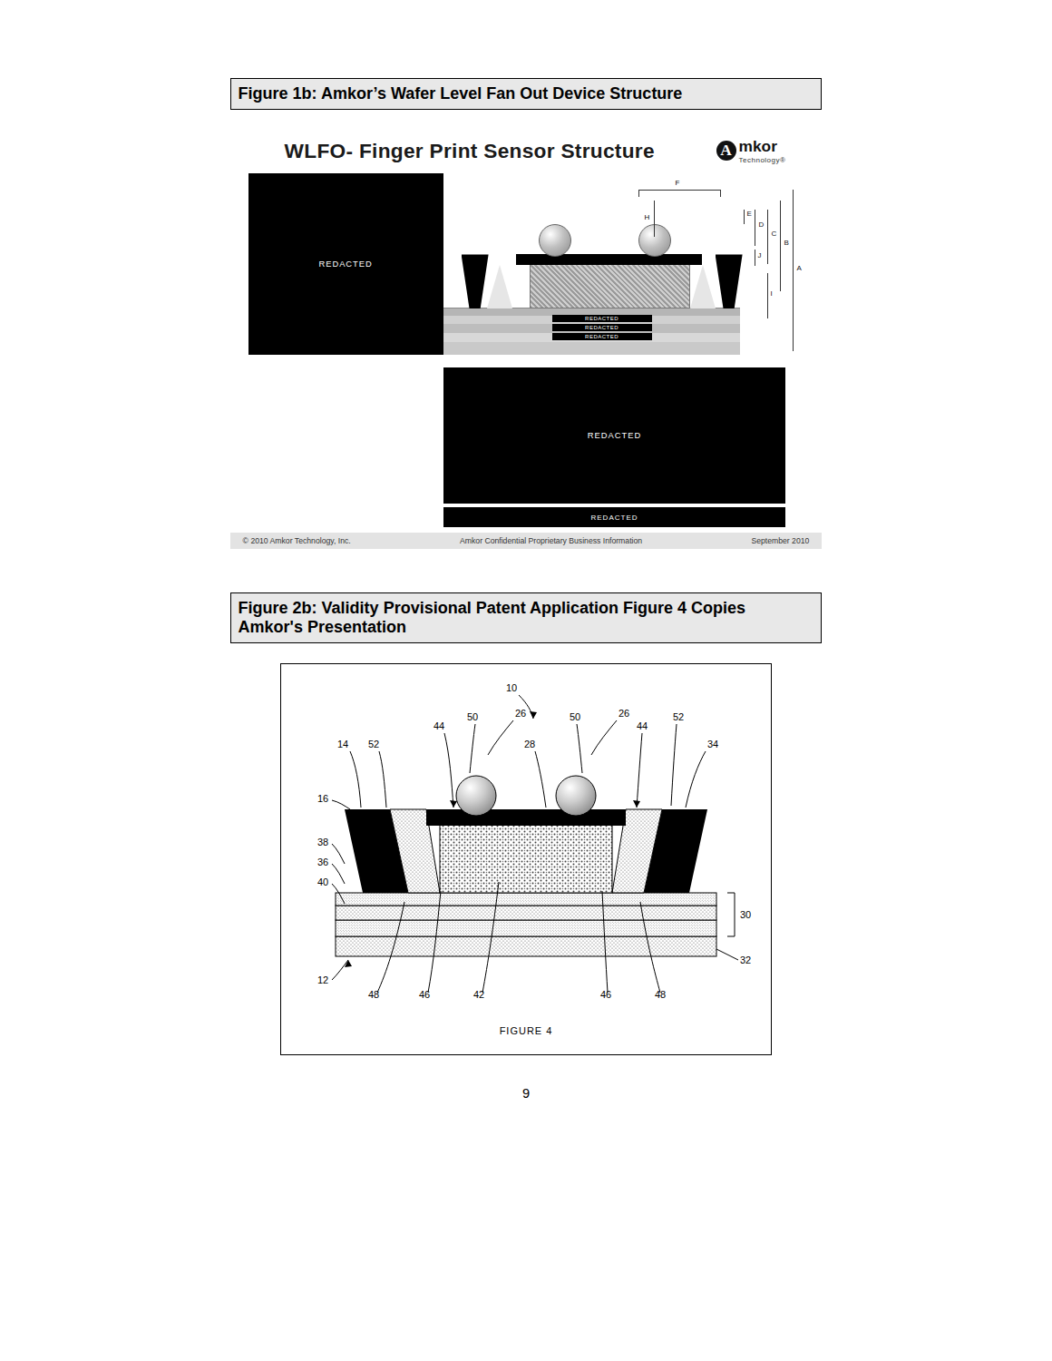Figure 1b: Amkor’s Wafer Level Fan Out Device Structure
WLFO- Finger Print Sensor Structure
A mkorTechnology®
REDACTED
REDACTED
REDACTED
REDACTED
F
H
A
B
C
D
E
J
I
REDACTED
REDACTED
© 2010 Amkor Technology, Inc. Amkor Confidential Proprietary Business Information September 2010
Figure 2b: Validity Provisional Patent Application Figure 4 Copies Amkor's Presentation
10 44 50 26 50 26 52 44 14 52 28 34 16 38 36 40 30 32 12 48 46 42 46 48 FIGURE 4
9